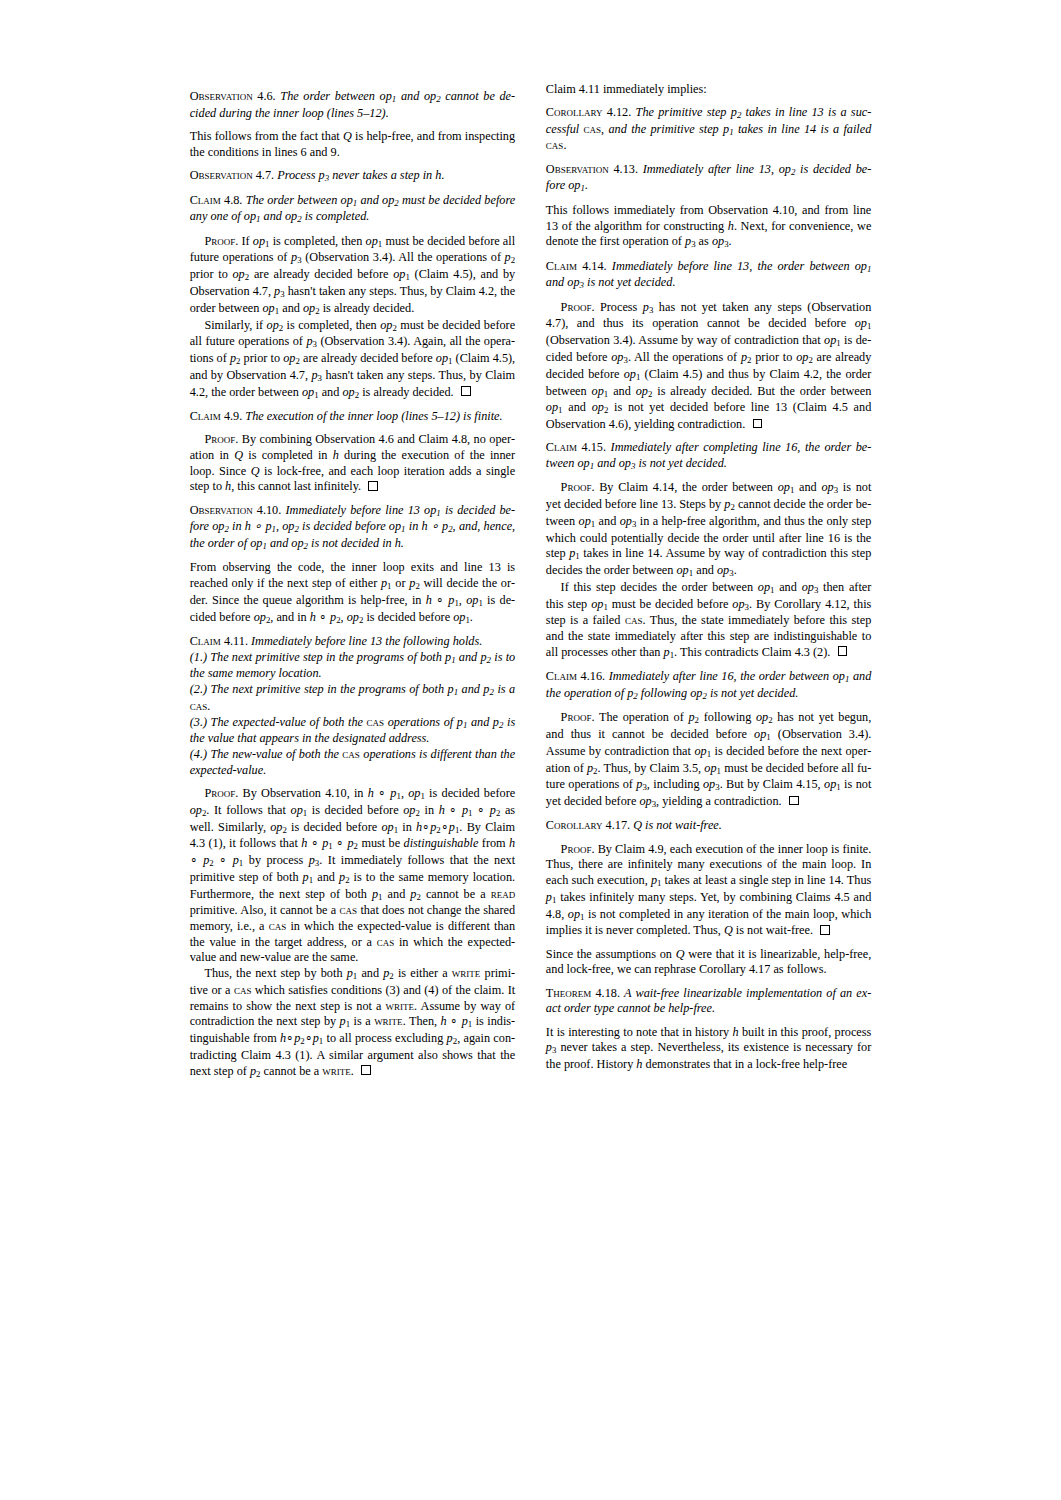Observation 4.6. The order between op1 and op2 cannot be decided during the inner loop (lines 5–12).
This follows from the fact that Q is help-free, and from inspecting the conditions in lines 6 and 9.
Observation 4.7. Process p3 never takes a step in h.
Claim 4.8. The order between op1 and op2 must be decided before any one of op1 and op2 is completed.
Proof. If op1 is completed, then op1 must be decided before all future operations of p3 (Observation 3.4). All the operations of p2 prior to op2 are already decided before op1 (Claim 4.5), and by Observation 4.7, p3 hasn't taken any steps. Thus, by Claim 4.2, the order between op1 and op2 is already decided.
Similarly, if op2 is completed, then op2 must be decided before all future operations of p3 (Observation 3.4). Again, all the operations of p2 prior to op2 are already decided before op1 (Claim 4.5), and by Observation 4.7, p3 hasn't taken any steps. Thus, by Claim 4.2, the order between op1 and op2 is already decided.
Claim 4.9. The execution of the inner loop (lines 5–12) is finite.
Proof. By combining Observation 4.6 and Claim 4.8, no operation in Q is completed in h during the execution of the inner loop. Since Q is lock-free, and each loop iteration adds a single step to h, this cannot last infinitely.
Observation 4.10. Immediately before line 13 op1 is decided before op2 in h ∘ p1, op2 is decided before op1 in h ∘ p2, and, hence, the order of op1 and op2 is not decided in h.
From observing the code, the inner loop exits and line 13 is reached only if the next step of either p1 or p2 will decide the order. Since the queue algorithm is help-free, in h ∘ p1, op1 is decided before op2, and in h ∘ p2, op2 is decided before op1.
Claim 4.11. Immediately before line 13 the following holds.
(1.) The next primitive step in the programs of both p1 and p2 is to the same memory location.
(2.) The next primitive step in the programs of both p1 and p2 is a cas.
(3.) The expected-value of both the cas operations of p1 and p2 is the value that appears in the designated address.
(4.) The new-value of both the cas operations is different than the expected-value.
Proof. By Observation 4.10, in h ∘ p1, op1 is decided before op2. It follows that op1 is decided before op2 in h ∘ p1 ∘ p2 as well. Similarly, op2 is decided before op1 in h∘p2∘p1. By Claim 4.3 (1), it follows that h ∘ p1 ∘ p2 must be distinguishable from h ∘ p2 ∘ p1 by process p3. It immediately follows that the next primitive step of both p1 and p2 is to the same memory location. Furthermore, the next step of both p1 and p2 cannot be a read primitive. Also, it cannot be a cas that does not change the shared memory, i.e., a cas in which the expected-value is different than the value in the target address, or a cas in which the expected-value and new-value are the same.
Thus, the next step by both p1 and p2 is either a write primitive or a cas which satisfies conditions (3) and (4) of the claim. It remains to show the next step is not a write. Assume by way of contradiction the next step by p1 is a write. Then, h ∘ p1 is indistinguishable from h∘p2∘p1 to all process excluding p2, again contradicting Claim 4.3 (1). A similar argument also shows that the next step of p2 cannot be a write.
Claim 4.11 immediately implies:
Corollary 4.12. The primitive step p2 takes in line 13 is a successful cas, and the primitive step p1 takes in line 14 is a failed cas.
Observation 4.13. Immediately after line 13, op2 is decided before op1.
This follows immediately from Observation 4.10, and from line 13 of the algorithm for constructing h. Next, for convenience, we denote the first operation of p3 as op3.
Claim 4.14. Immediately before line 13, the order between op1 and op3 is not yet decided.
Proof. Process p3 has not yet taken any steps (Observation 4.7), and thus its operation cannot be decided before op1 (Observation 3.4). Assume by way of contradiction that op1 is decided before op3. All the operations of p2 prior to op2 are already decided before op1 (Claim 4.5) and thus by Claim 4.2, the order between op1 and op2 is already decided. But the order between op1 and op2 is not yet decided before line 13 (Claim 4.5 and Observation 4.6), yielding contradiction.
Claim 4.15. Immediately after completing line 16, the order between op1 and op3 is not yet decided.
Proof. By Claim 4.14, the order between op1 and op3 is not yet decided before line 13. Steps by p2 cannot decide the order between op1 and op3 in a help-free algorithm, and thus the only step which could potentially decide the order until after line 16 is the step p1 takes in line 14. Assume by way of contradiction this step decides the order between op1 and op3.
If this step decides the order between op1 and op3 then after this step op1 must be decided before op3. By Corollary 4.12, this step is a failed cas. Thus, the state immediately before this step and the state immediately after this step are indistinguishable to all processes other than p1. This contradicts Claim 4.3 (2).
Claim 4.16. Immediately after line 16, the order between op1 and the operation of p2 following op2 is not yet decided.
Proof. The operation of p2 following op2 has not yet begun, and thus it cannot be decided before op1 (Observation 3.4). Assume by contradiction that op1 is decided before the next operation of p2. Thus, by Claim 3.5, op1 must be decided before all future operations of p3, including op3. But by Claim 4.15, op1 is not yet decided before op3, yielding a contradiction.
Corollary 4.17. Q is not wait-free.
Proof. By Claim 4.9, each execution of the inner loop is finite. Thus, there are infinitely many executions of the main loop. In each such execution, p1 takes at least a single step in line 14. Thus p1 takes infinitely many steps. Yet, by combining Claims 4.5 and 4.8, op1 is not completed in any iteration of the main loop, which implies it is never completed. Thus, Q is not wait-free.
Since the assumptions on Q were that it is linearizable, help-free, and lock-free, we can rephrase Corollary 4.17 as follows.
Theorem 4.18. A wait-free linearizable implementation of an exact order type cannot be help-free.
It is interesting to note that in history h built in this proof, process p3 never takes a step. Nevertheless, its existence is necessary for the proof. History h demonstrates that in a lock-free help-free